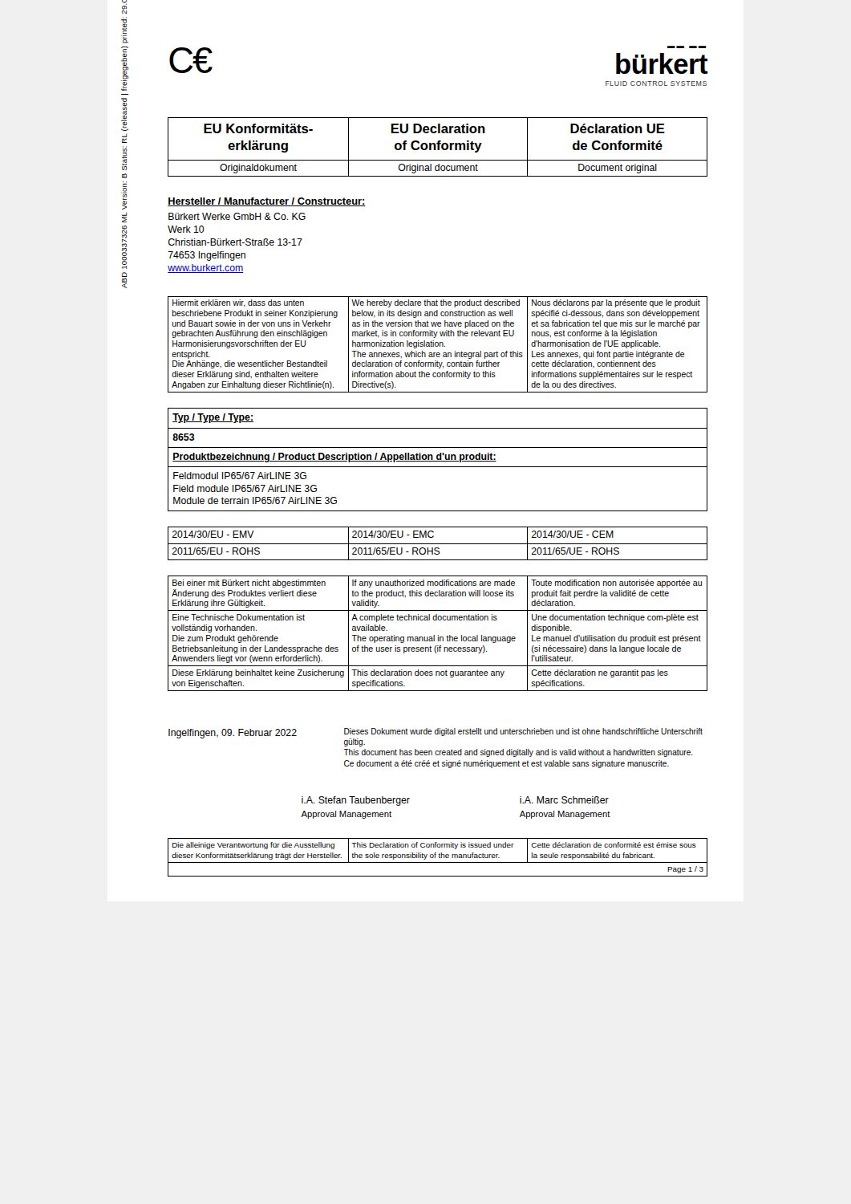ABD 1000337326 ML Version: B Status: RL (released | freigegeben) printed: 29.06.2022
C€
▬▬ ▬▬
bürkert
FLUID CONTROL SYSTEMS
| EU Konformitäts- erklärung | EU Declaration of Conformity | Déclaration UE de Conformité |
| Originaldokument | Original document | Document original |
Hersteller / Manufacturer / Constructeur:
Bürkert Werke GmbH & Co. KG
Werk 10
Christian-Bürkert-Straße 13-17
74653 Ingelfingen
www.burkert.com
| Hiermit erklären wir, dass das unten beschriebene Produkt in seiner Konzipierung und Bauart sowie in der von uns in Verkehr gebrachten Ausführung den einschlägigen Harmonisierungsvorschriften der EU entspricht. Die Anhänge, die wesentlicher Bestandteil dieser Erklärung sind, enthalten weitere Angaben zur Einhaltung dieser Richtlinie(n). | We hereby declare that the product described below, in its design and construction as well as in the version that we have placed on the market, is in conformity with the relevant EU harmonization legislation. The annexes, which are an integral part of this declaration of conformity, contain further information about the conformity to this Directive(s). | Nous déclarons par la présente que le produit spécifié ci-dessous, dans son développement et sa fabrication tel que mis sur le marché par nous, est conforme à la législation d'harmonisation de l'UE applicable. Les annexes, qui font partie intégrante de cette déclaration, contiennent des informations supplémentaires sur le respect de la ou des directives. |
| Typ / Type / Type: |
| 8653 |
| Produktbezeichnung / Product Description / Appellation d'un produit: |
| Feldmodul IP65/67 AirLINE 3G Field module IP65/67 AirLINE 3G Module de terrain IP65/67 AirLINE 3G |
| 2014/30/EU - EMV | 2014/30/EU - EMC | 2014/30/UE - CEM |
| 2011/65/EU - ROHS | 2011/65/EU - ROHS | 2011/65/UE - ROHS |
| Bei einer mit Bürkert nicht abgestimmten Änderung des Produktes verliert diese Erklärung ihre Gültigkeit. | If any unauthorized modifications are made to the product, this declaration will loose its validity. | Toute modification non autorisée apportée au produit fait perdre la validité de cette déclaration. |
| Eine Technische Dokumentation ist vollständig vorhanden. Die zum Produkt gehörende Betriebsanleitung in der Landessprache des Anwenders liegt vor (wenn erforderlich). | A complete technical documentation is available. The operating manual in the local language of the user is present (if necessary). | Une documentation technique com-plète est disponible. Le manuel d'utilisation du produit est présent (si nécessaire) dans la langue locale de l'utilisateur. |
| Diese Erklärung beinhaltet keine Zusicherung von Eigenschaften. | This declaration does not guarantee any specifications. | Cette déclaration ne garantit pas les spécifications. |
Ingelfingen, 09. Februar 2022
Dieses Dokument wurde digital erstellt und unterschrieben und ist ohne handschriftliche Unterschrift gültig.
This document has been created and signed digitally and is valid without a handwritten signature.
Ce document a été créé et signé numériquement et est valable sans signature manuscrite.
i.A. Stefan Taubenberger
Approval Management
i.A. Marc Schmeißer
Approval Management
| Die alleinige Verantwortung für die Ausstellung dieser Konformitätserklärung trägt der Hersteller. | This Declaration of Conformity is issued under the sole responsibility of the manufacturer. | Cette déclaration de conformité est émise sous la seule responsabilité du fabricant. |
| Page 1 / 3 |